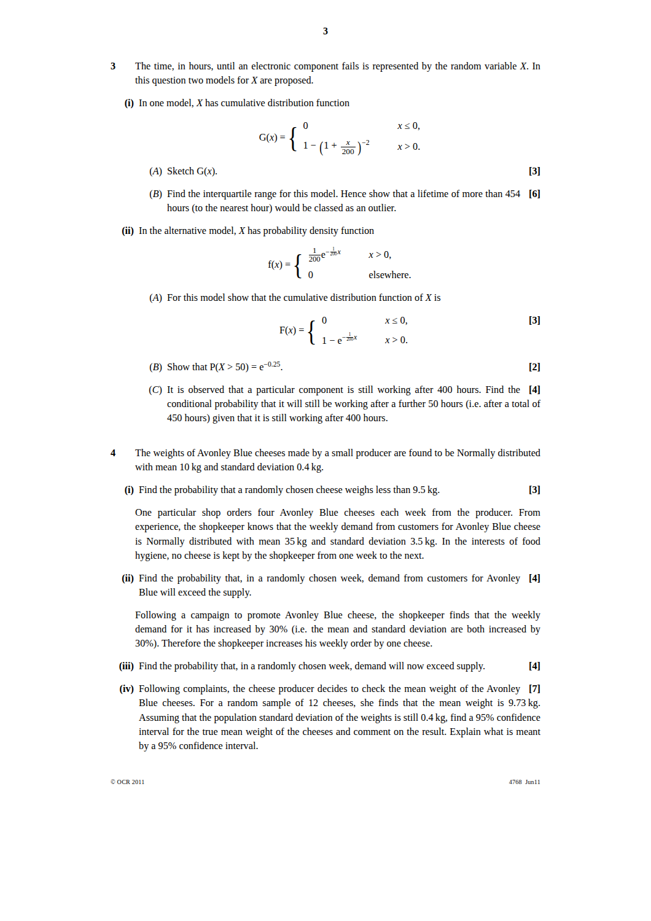3
3
The time, in hours, until an electronic component fails is represented by the random variable X. In this question two models for X are proposed.
(i)
In one model, X has cumulative distribution function
G(x) = { 0 x ≤ 0, 1 − (1 + x 200)−2 x > 0.
(A)
[3] Sketch G(x).
(B)
[6] Find the interquartile range for this model. Hence show that a lifetime of more than 454 hours (to the nearest hour) would be classed as an outlier.
(ii)
In the alternative model, X has probability density function
f(x) = { 1200e−1200 x x > 0, 0 elsewhere.
(A)
For this model show that the cumulative distribution function of X is
F(x) = { 0 x ≤ 0, 1 − e−1200 x x > 0. [3]
(B)
[2] Show that P(X > 50) = e−0.25.
(C)
[4] It is observed that a particular component is still working after 400 hours. Find the conditional probability that it will still be working after a further 50 hours (i.e. after a total of 450 hours) given that it is still working after 400 hours.
4
The weights of Avonley Blue cheeses made by a small producer are found to be Normally distributed with mean 10 kg and standard deviation 0.4 kg.
(i)
[3] Find the probability that a randomly chosen cheese weighs less than 9.5 kg.
One particular shop orders four Avonley Blue cheeses each week from the producer. From experience, the shopkeeper knows that the weekly demand from customers for Avonley Blue cheese is Normally distributed with mean 35 kg and standard deviation 3.5 kg. In the interests of food hygiene, no cheese is kept by the shopkeeper from one week to the next.
(ii)
[4] Find the probability that, in a randomly chosen week, demand from customers for Avonley Blue will exceed the supply.
Following a campaign to promote Avonley Blue cheese, the shopkeeper finds that the weekly demand for it has increased by 30% (i.e. the mean and standard deviation are both increased by 30%). Therefore the shopkeeper increases his weekly order by one cheese.
(iii)
[4] Find the probability that, in a randomly chosen week, demand will now exceed supply.
(iv)
[7] Following complaints, the cheese producer decides to check the mean weight of the Avonley Blue cheeses. For a random sample of 12 cheeses, she finds that the mean weight is 9.73 kg. Assuming that the population standard deviation of the weights is still 0.4 kg, find a 95% confidence interval for the true mean weight of the cheeses and comment on the result. Explain what is meant by a 95% confidence interval.
© OCR 2011 4768 Jun11